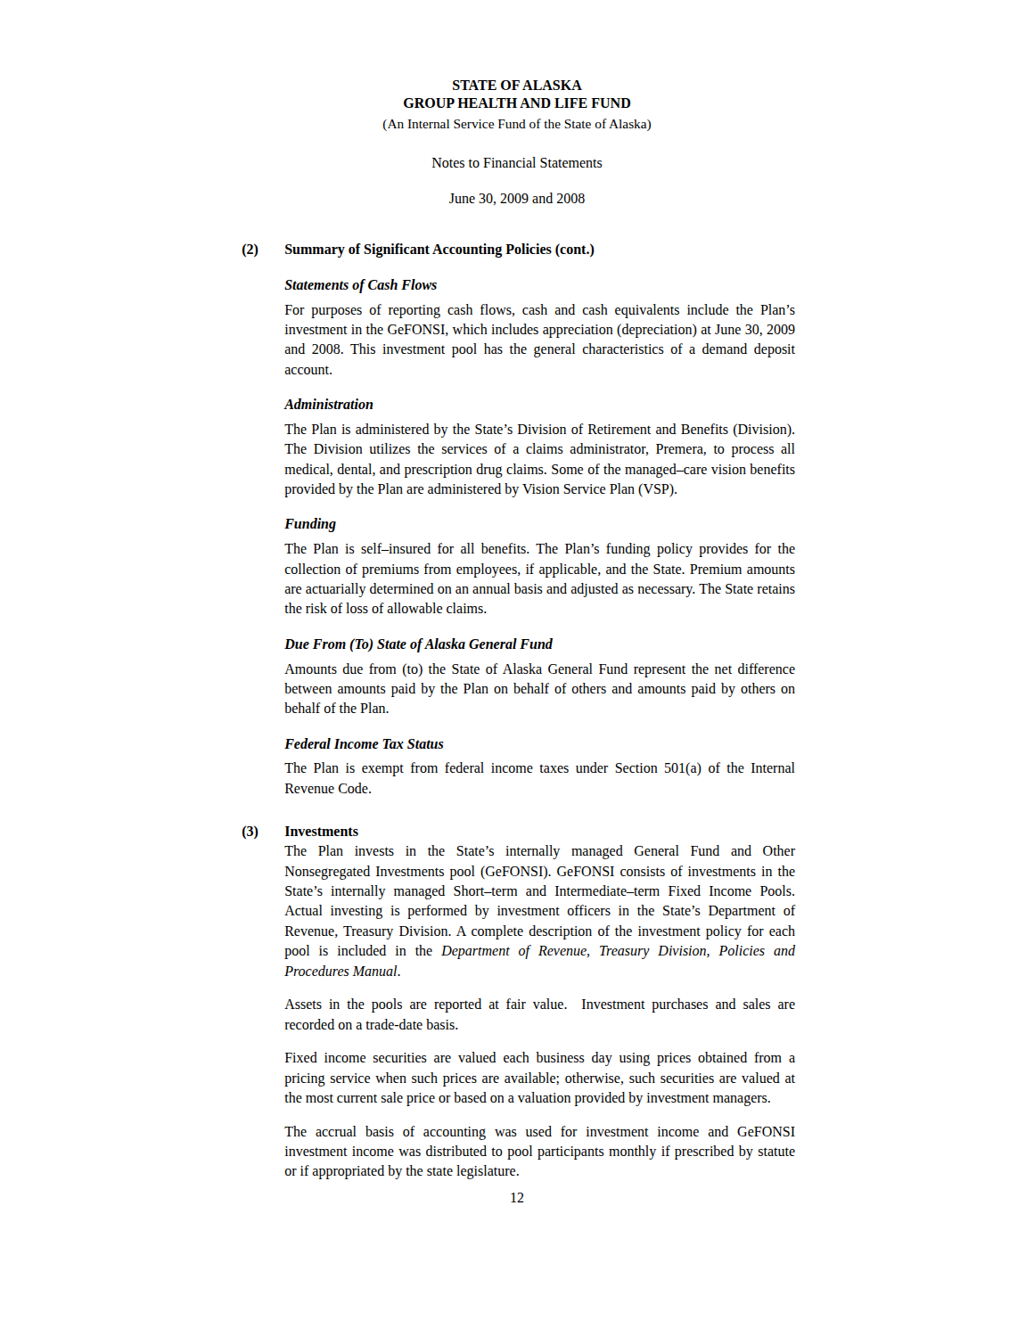STATE OF ALASKA
GROUP HEALTH AND LIFE FUND
(An Internal Service Fund of the State of Alaska)
Notes to Financial Statements
June 30, 2009 and 2008
(2) Summary of Significant Accounting Policies (cont.)
Statements of Cash Flows
For purposes of reporting cash flows, cash and cash equivalents include the Plan’s investment in the GeFONSI, which includes appreciation (depreciation) at June 30, 2009 and 2008. This investment pool has the general characteristics of a demand deposit account.
Administration
The Plan is administered by the State’s Division of Retirement and Benefits (Division). The Division utilizes the services of a claims administrator, Premera, to process all medical, dental, and prescription drug claims. Some of the managed–care vision benefits provided by the Plan are administered by Vision Service Plan (VSP).
Funding
The Plan is self–insured for all benefits. The Plan’s funding policy provides for the collection of premiums from employees, if applicable, and the State. Premium amounts are actuarially determined on an annual basis and adjusted as necessary. The State retains the risk of loss of allowable claims.
Due From (To) State of Alaska General Fund
Amounts due from (to) the State of Alaska General Fund represent the net difference between amounts paid by the Plan on behalf of others and amounts paid by others on behalf of the Plan.
Federal Income Tax Status
The Plan is exempt from federal income taxes under Section 501(a) of the Internal Revenue Code.
(3) Investments
The Plan invests in the State’s internally managed General Fund and Other Nonsegregated Investments pool (GeFONSI). GeFONSI consists of investments in the State’s internally managed Short–term and Intermediate–term Fixed Income Pools. Actual investing is performed by investment officers in the State’s Department of Revenue, Treasury Division. A complete description of the investment policy for each pool is included in the Department of Revenue, Treasury Division, Policies and Procedures Manual.
Assets in the pools are reported at fair value. Investment purchases and sales are recorded on a trade-date basis.
Fixed income securities are valued each business day using prices obtained from a pricing service when such prices are available; otherwise, such securities are valued at the most current sale price or based on a valuation provided by investment managers.
The accrual basis of accounting was used for investment income and GeFONSI investment income was distributed to pool participants monthly if prescribed by statute or if appropriated by the state legislature.
12